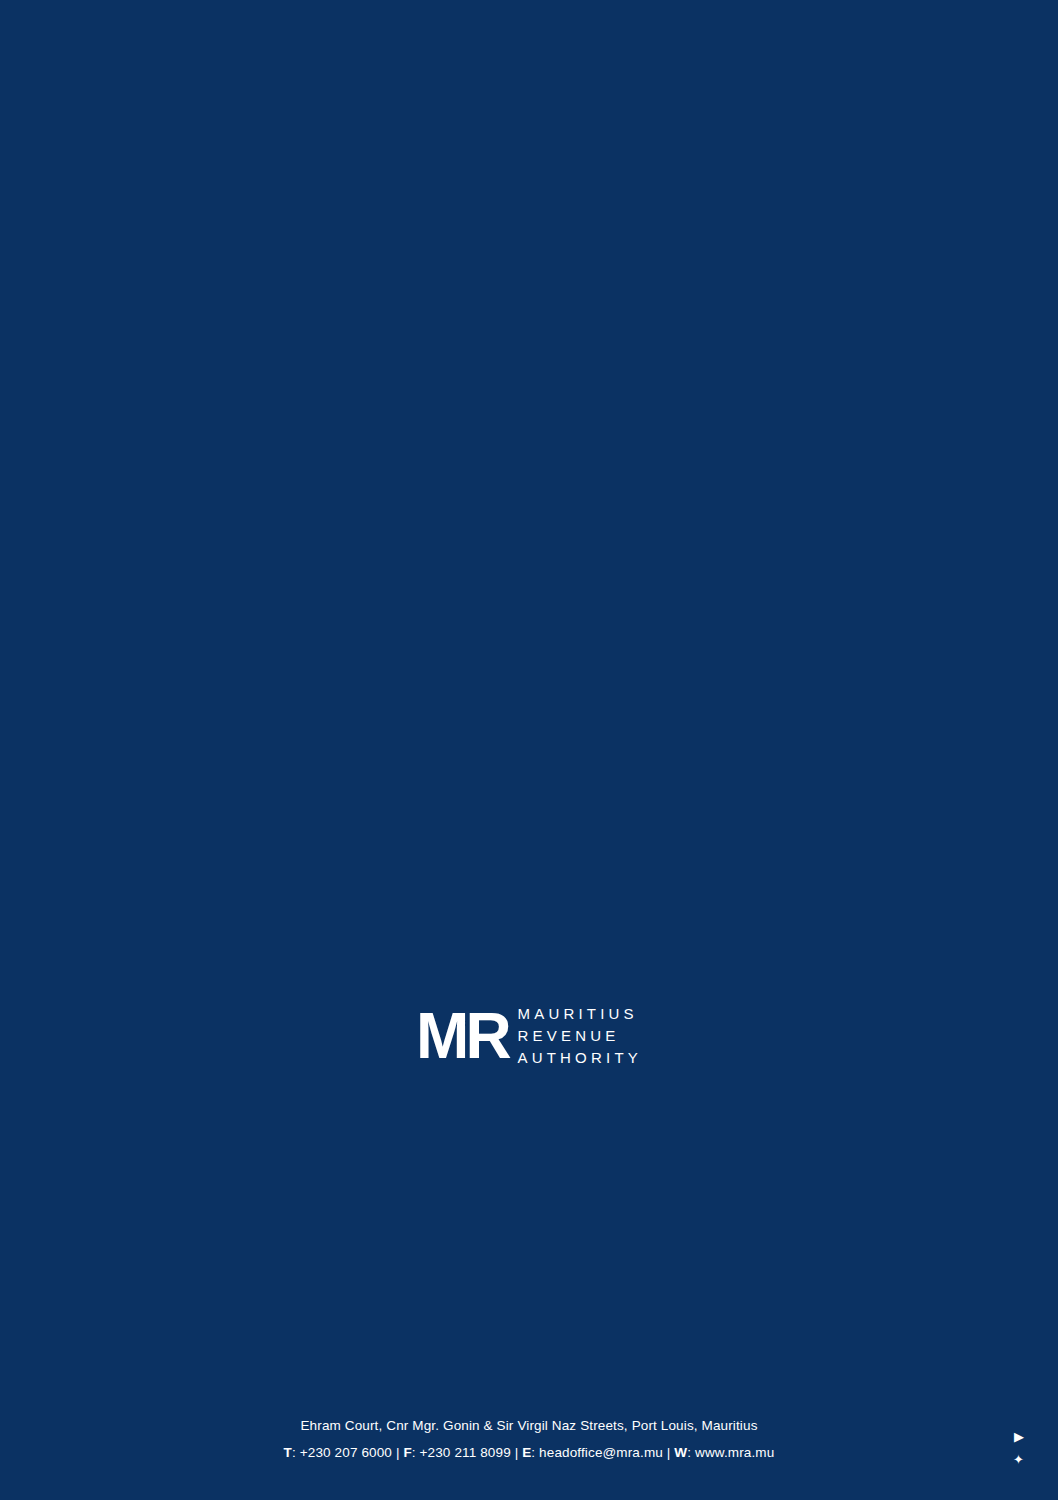MR Mauritius
Revenue
Authority
Ehram Court, Cnr Mgr. Gonin & Sir Virgil Naz Streets, Port Louis, Mauritius
T: +230 207 6000 | F: +230 211 8099 | E: headoffice@mra.mu | W: www.mra.mu
▶ ✦